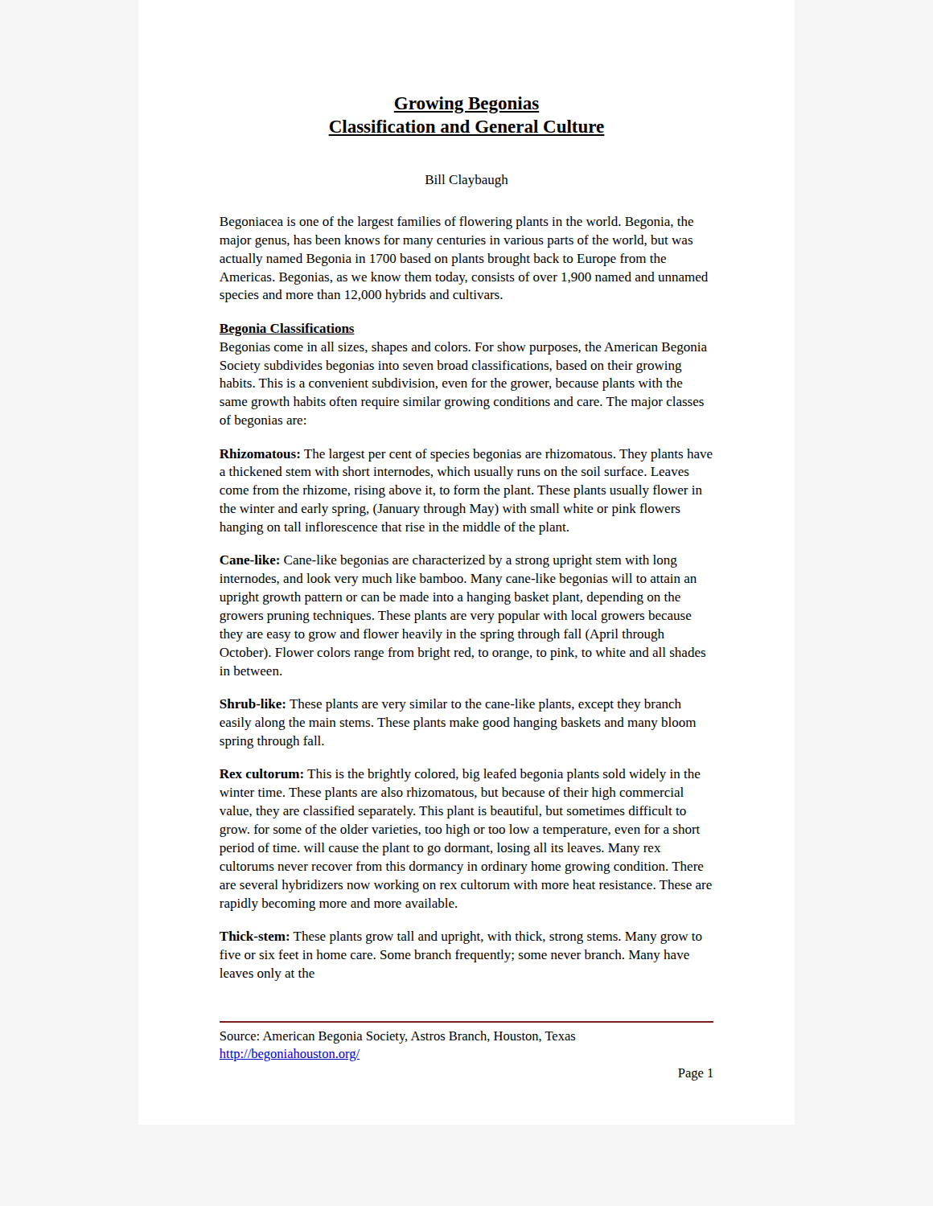Growing Begonias
Classification and General Culture
Bill Claybaugh
Begoniacea is one of the largest families of flowering plants in the world. Begonia, the major genus, has been knows for many centuries in various parts of the world, but was actually named Begonia in 1700 based on plants brought back to Europe from the Americas. Begonias, as we know them today, consists of over 1,900 named and unnamed species and more than 12,000 hybrids and cultivars.
Begonia Classifications
Begonias come in all sizes, shapes and colors. For show purposes, the American Begonia Society subdivides begonias into seven broad classifications, based on their growing habits. This is a convenient subdivision, even for the grower, because plants with the same growth habits often require similar growing conditions and care. The major classes of begonias are:
Rhizomatous: The largest per cent of species begonias are rhizomatous. They plants have a thickened stem with short internodes, which usually runs on the soil surface. Leaves come from the rhizome, rising above it, to form the plant. These plants usually flower in the winter and early spring, (January through May) with small white or pink flowers hanging on tall inflorescence that rise in the middle of the plant.
Cane-like: Cane-like begonias are characterized by a strong upright stem with long internodes, and look very much like bamboo. Many cane-like begonias will to attain an upright growth pattern or can be made into a hanging basket plant, depending on the growers pruning techniques. These plants are very popular with local growers because they are easy to grow and flower heavily in the spring through fall (April through October). Flower colors range from bright red, to orange, to pink, to white and all shades in between.
Shrub-like: These plants are very similar to the cane-like plants, except they branch easily along the main stems. These plants make good hanging baskets and many bloom spring through fall.
Rex cultorum: This is the brightly colored, big leafed begonia plants sold widely in the winter time. These plants are also rhizomatous, but because of their high commercial value, they are classified separately. This plant is beautiful, but sometimes difficult to grow. for some of the older varieties, too high or too low a temperature, even for a short period of time. will cause the plant to go dormant, losing all its leaves. Many rex cultorums never recover from this dormancy in ordinary home growing condition. There are several hybridizers now working on rex cultorum with more heat resistance. These are rapidly becoming more and more available.
Thick-stem: These plants grow tall and upright, with thick, strong stems. Many grow to five or six feet in home care. Some branch frequently; some never branch. Many have leaves only at the
Source: American Begonia Society, Astros Branch, Houston, Texas http://begoniahouston.org/ Page 1